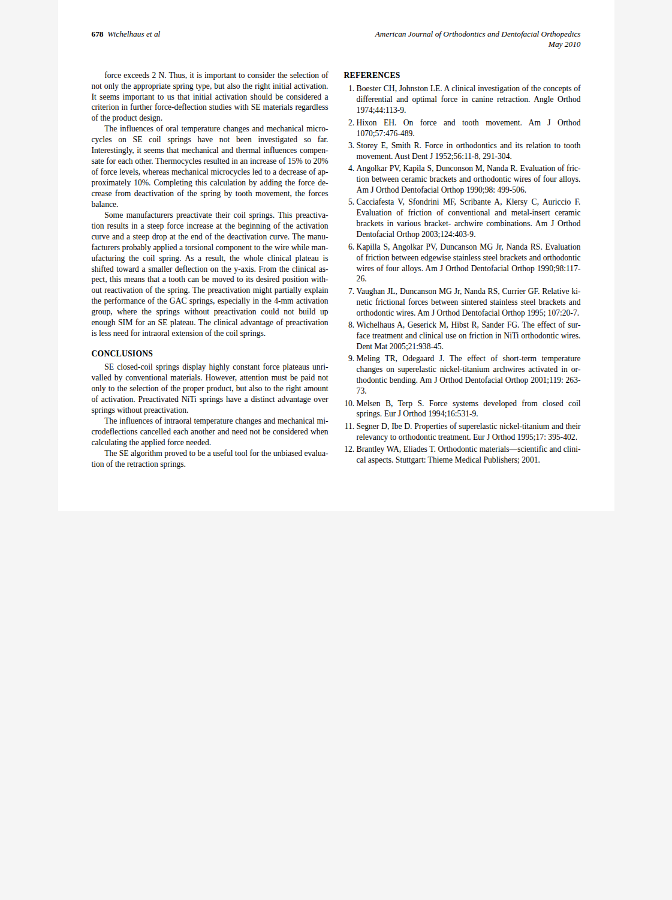678 Wichelhaus et al
American Journal of Orthodontics and Dentofacial Orthopedics
May 2010
force exceeds 2 N. Thus, it is important to consider the selection of not only the appropriate spring type, but also the right initial activation. It seems important to us that initial activation should be considered a criterion in further force-deflection studies with SE materials regardless of the product design.
The influences of oral temperature changes and mechanical microcycles on SE coil springs have not been investigated so far. Interestingly, it seems that mechanical and thermal influences compensate for each other. Thermocycles resulted in an increase of 15% to 20% of force levels, whereas mechanical microcycles led to a decrease of approximately 10%. Completing this calculation by adding the force decrease from deactivation of the spring by tooth movement, the forces balance.
Some manufacturers preactivate their coil springs. This preactivation results in a steep force increase at the beginning of the activation curve and a steep drop at the end of the deactivation curve. The manufacturers probably applied a torsional component to the wire while manufacturing the coil spring. As a result, the whole clinical plateau is shifted toward a smaller deflection on the y-axis. From the clinical aspect, this means that a tooth can be moved to its desired position without reactivation of the spring. The preactivation might partially explain the performance of the GAC springs, especially in the 4-mm activation group, where the springs without preactivation could not build up enough SIM for an SE plateau. The clinical advantage of preactivation is less need for intraoral extension of the coil springs.
Conclusions
SE closed-coil springs display highly constant force plateaus unrivalled by conventional materials. However, attention must be paid not only to the selection of the proper product, but also to the right amount of activation. Preactivated NiTi springs have a distinct advantage over springs without preactivation.
The influences of intraoral temperature changes and mechanical microdeflections cancelled each another and need not be considered when calculating the applied force needed.
The SE algorithm proved to be a useful tool for the unbiased evaluation of the retraction springs.
References
Boester CH, Johnston LE. A clinical investigation of the concepts of differential and optimal force in canine retraction. Angle Orthod 1974;44:113-9.
Hixon EH. On force and tooth movement. Am J Orthod 1070;57:476-489.
Storey E, Smith R. Force in orthodontics and its relation to tooth movement. Aust Dent J 1952;56:11-8, 291-304.
Angolkar PV, Kapila S, Dunconson M, Nanda R. Evaluation of friction between ceramic brackets and orthodontic wires of four alloys. Am J Orthod Dentofacial Orthop 1990;98: 499-506.
Cacciafesta V, Sfondrini MF, Scribante A, Klersy C, Auriccio F. Evaluation of friction of conventional and metal-insert ceramic brackets in various bracket- archwire combinations. Am J Orthod Dentofacial Orthop 2003;124:403-9.
Kapilla S, Angolkar PV, Duncanson MG Jr, Nanda RS. Evaluation of friction between edgewise stainless steel brackets and orthodontic wires of four alloys. Am J Orthod Dentofacial Orthop 1990;98:117-26.
Vaughan JL, Duncanson MG Jr, Nanda RS, Currier GF. Relative kinetic frictional forces between sintered stainless steel brackets and orthodontic wires. Am J Orthod Dentofacial Orthop 1995; 107:20-7.
Wichelhaus A, Geserick M, Hibst R, Sander FG. The effect of surface treatment and clinical use on friction in NiTi orthodontic wires. Dent Mat 2005;21:938-45.
Meling TR, Odegaard J. The effect of short-term temperature changes on superelastic nickel-titanium archwires activated in orthodontic bending. Am J Orthod Dentofacial Orthop 2001;119: 263-73.
Melsen B, Terp S. Force systems developed from closed coil springs. Eur J Orthod 1994;16:531-9.
Segner D, Ibe D. Properties of superelastic nickel-titanium and their relevancy to orthodontic treatment. Eur J Orthod 1995;17: 395-402.
Brantley WA, Eliades T. Orthodontic materials—scientific and clinical aspects. Stuttgart: Thieme Medical Publishers; 2001.